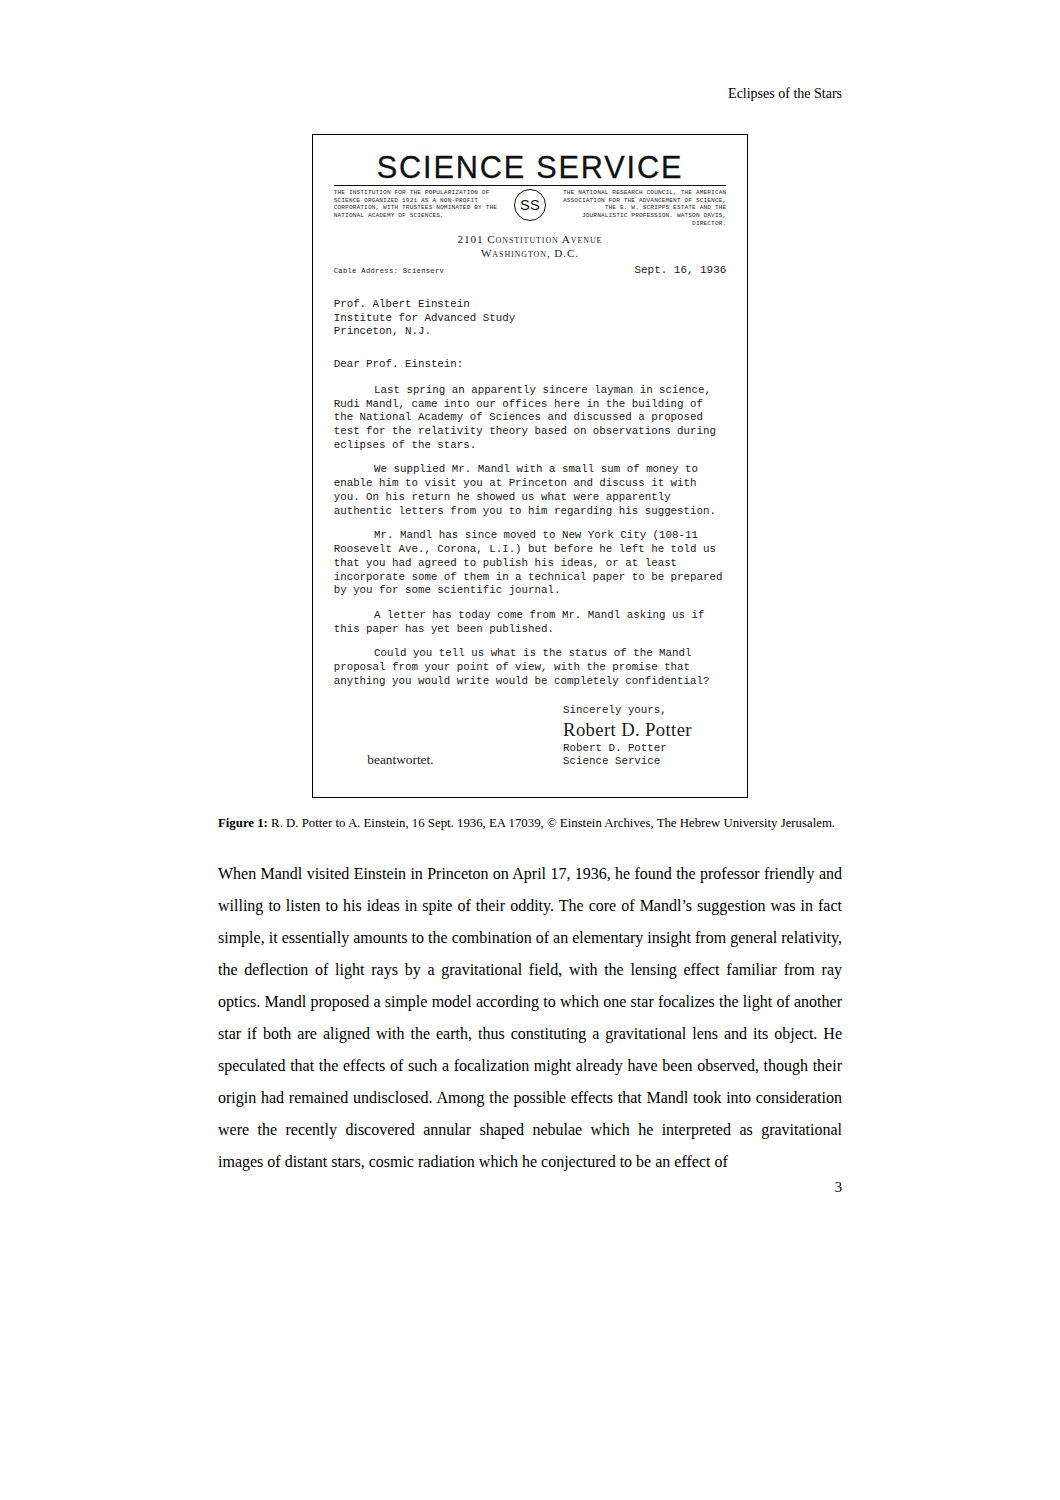Eclipses of the Stars
SCIENCE SERVICE
The Institution for the Popularization of Science organized 1921 as a non-profit corporation, with trustees nominated by the National Academy of Sciences,
SS
The National Research Council, the American Association for the Advancement of Science, the E. W. Scripps Estate and the Journalistic Profession. Watson Davis, Director.
2101 Constitution Avenue
Washington, D.C.
Cable Address: Scienserv Sept. 16, 1936
Prof. Albert Einstein
Institute for Advanced Study
Princeton, N.J.
Dear Prof. Einstein:
Last spring an apparently sincere layman in science, Rudi Mandl, came into our offices here in the building of the National Academy of Sciences and discussed a proposed test for the relativity theory based on observations during eclipses of the stars.
We supplied Mr. Mandl with a small sum of money to enable him to visit you at Princeton and discuss it with you. On his return he showed us what were apparently authentic letters from you to him regarding his suggestion.
Mr. Mandl has since moved to New York City (108-11 Roosevelt Ave., Corona, L.I.) but before he left he told us that you had agreed to publish his ideas, or at least incorporate some of them in a technical paper to be prepared by you for some scientific journal.
A letter has today come from Mr. Mandl asking us if this paper has yet been published.
Could you tell us what is the status of the Mandl proposal from your point of view, with the promise that anything you would write would be completely confidential?
beantwortet.
Sincerely yours,
Robert D. Potter
Robert D. Potter
Science Service
Figure 1: R. D. Potter to A. Einstein, 16 Sept. 1936, EA 17039, © Einstein Archives, The Hebrew University Jerusalem.
When Mandl visited Einstein in Princeton on April 17, 1936, he found the professor friendly and willing to listen to his ideas in spite of their oddity. The core of Mandl’s suggestion was in fact simple, it essentially amounts to the combination of an elementary insight from general relativity, the deflection of light rays by a gravitational field, with the lensing effect familiar from ray optics. Mandl proposed a simple model according to which one star focalizes the light of another star if both are aligned with the earth, thus constituting a gravitational lens and its object. He speculated that the effects of such a focalization might already have been observed, though their origin had remained undisclosed. Among the possible effects that Mandl took into consideration were the recently discovered annular shaped nebulae which he interpreted as gravitational images of distant stars, cosmic radiation which he conjectured to be an effect of
3